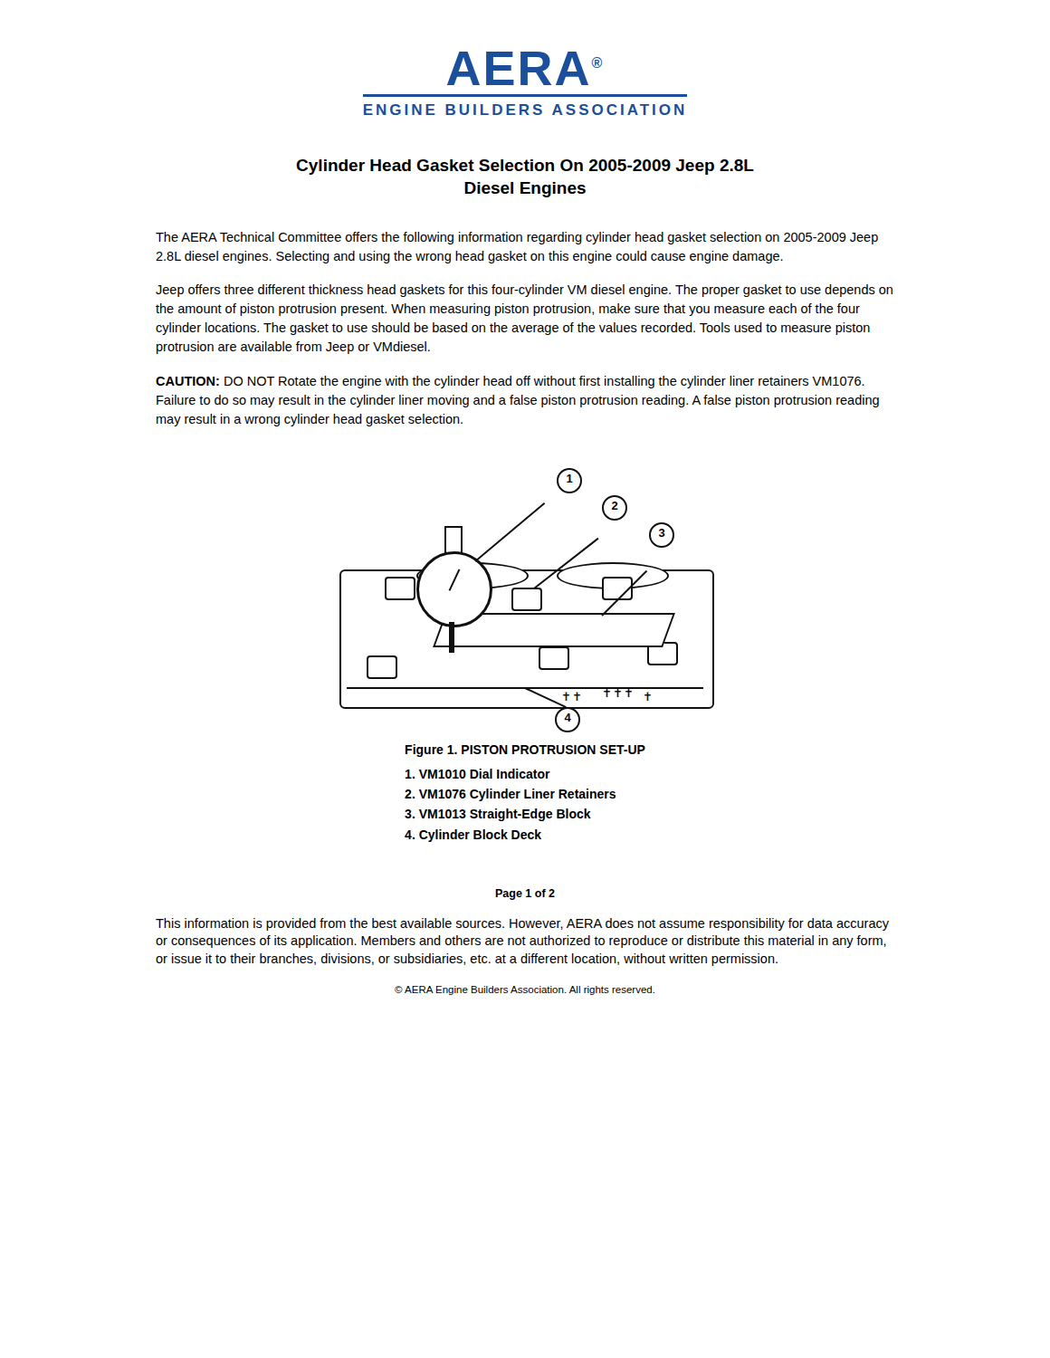AERA®
ENGINE BUILDERS ASSOCIATION
Cylinder Head Gasket Selection On 2005-2009 Jeep 2.8L
Diesel Engines
The AERA Technical Committee offers the following information regarding cylinder head gasket selection on 2005-2009 Jeep 2.8L diesel engines. Selecting and using the wrong head gasket on this engine could cause engine damage.
Jeep offers three different thickness head gaskets for this four-cylinder VM diesel engine. The proper gasket to use depends on the amount of piston protrusion present. When measuring piston protrusion, make sure that you measure each of the four cylinder locations. The gasket to use should be based on the average of the values recorded. Tools used to measure piston protrusion are available from Jeep or VMdiesel.
CAUTION: DO NOT Rotate the engine with the cylinder head off without first installing the cylinder liner retainers VM1076. Failure to do so may result in the cylinder liner moving and a false piston protrusion reading. A false piston protrusion reading may result in a wrong cylinder head gasket selection.
✝✝
✝✝✝
✝
1
2
3
4
Figure 1. PISTON PROTRUSION SET-UP
1. VM1010 Dial Indicator
2. VM1076 Cylinder Liner Retainers
3. VM1013 Straight-Edge Block
4. Cylinder Block Deck
Page 1 of 2
This information is provided from the best available sources. However, AERA does not assume responsibility for data accuracy or consequences of its application. Members and others are not authorized to reproduce or distribute this material in any form, or issue it to their branches, divisions, or subsidiaries, etc. at a different location, without written permission.
© AERA Engine Builders Association. All rights reserved.